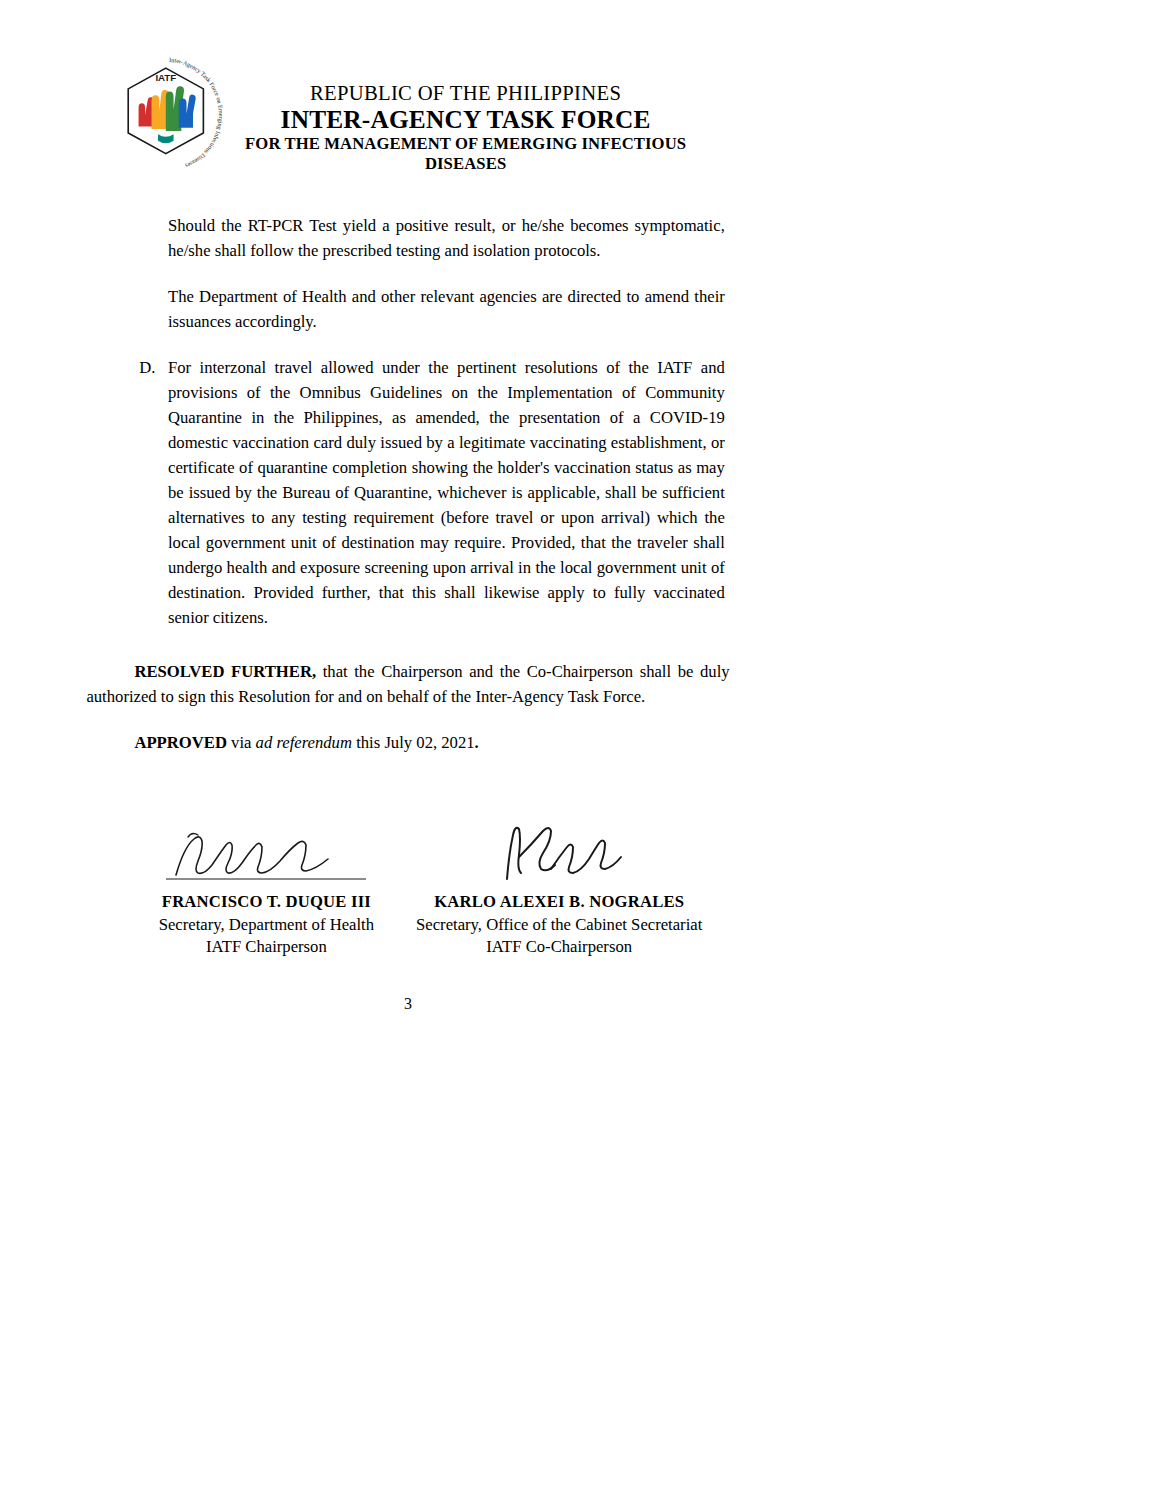Inter-Agency Task Force on Emerging Infectious Diseases IATF
REPUBLIC OF THE PHILIPPINES
INTER-AGENCY TASK FORCE
FOR THE MANAGEMENT OF EMERGING INFECTIOUS DISEASES
Should the RT-PCR Test yield a positive result, or he/she becomes symptomatic, he/she shall follow the prescribed testing and isolation protocols.
The Department of Health and other relevant agencies are directed to amend their issuances accordingly.
D.
For interzonal travel allowed under the pertinent resolutions of the IATF and provisions of the Omnibus Guidelines on the Implementation of Community Quarantine in the Philippines, as amended, the presentation of a COVID-19 domestic vaccination card duly issued by a legitimate vaccinating establishment, or certificate of quarantine completion showing the holder's vaccination status as may be issued by the Bureau of Quarantine, whichever is applicable, shall be sufficient alternatives to any testing requirement (before travel or upon arrival) which the local government unit of destination may require. Provided, that the traveler shall undergo health and exposure screening upon arrival in the local government unit of destination. Provided further, that this shall likewise apply to fully vaccinated senior citizens.
RESOLVED FURTHER, that the Chairperson and the Co-Chairperson shall be duly authorized to sign this Resolution for and on behalf of the Inter-Agency Task Force.
APPROVED via ad referendum this July 02, 2021.
FRANCISCO T. DUQUE III
Secretary, Department of Health
IATF Chairperson
KARLO ALEXEI B. NOGRALES
Secretary, Office of the Cabinet Secretariat
IATF Co-Chairperson
3